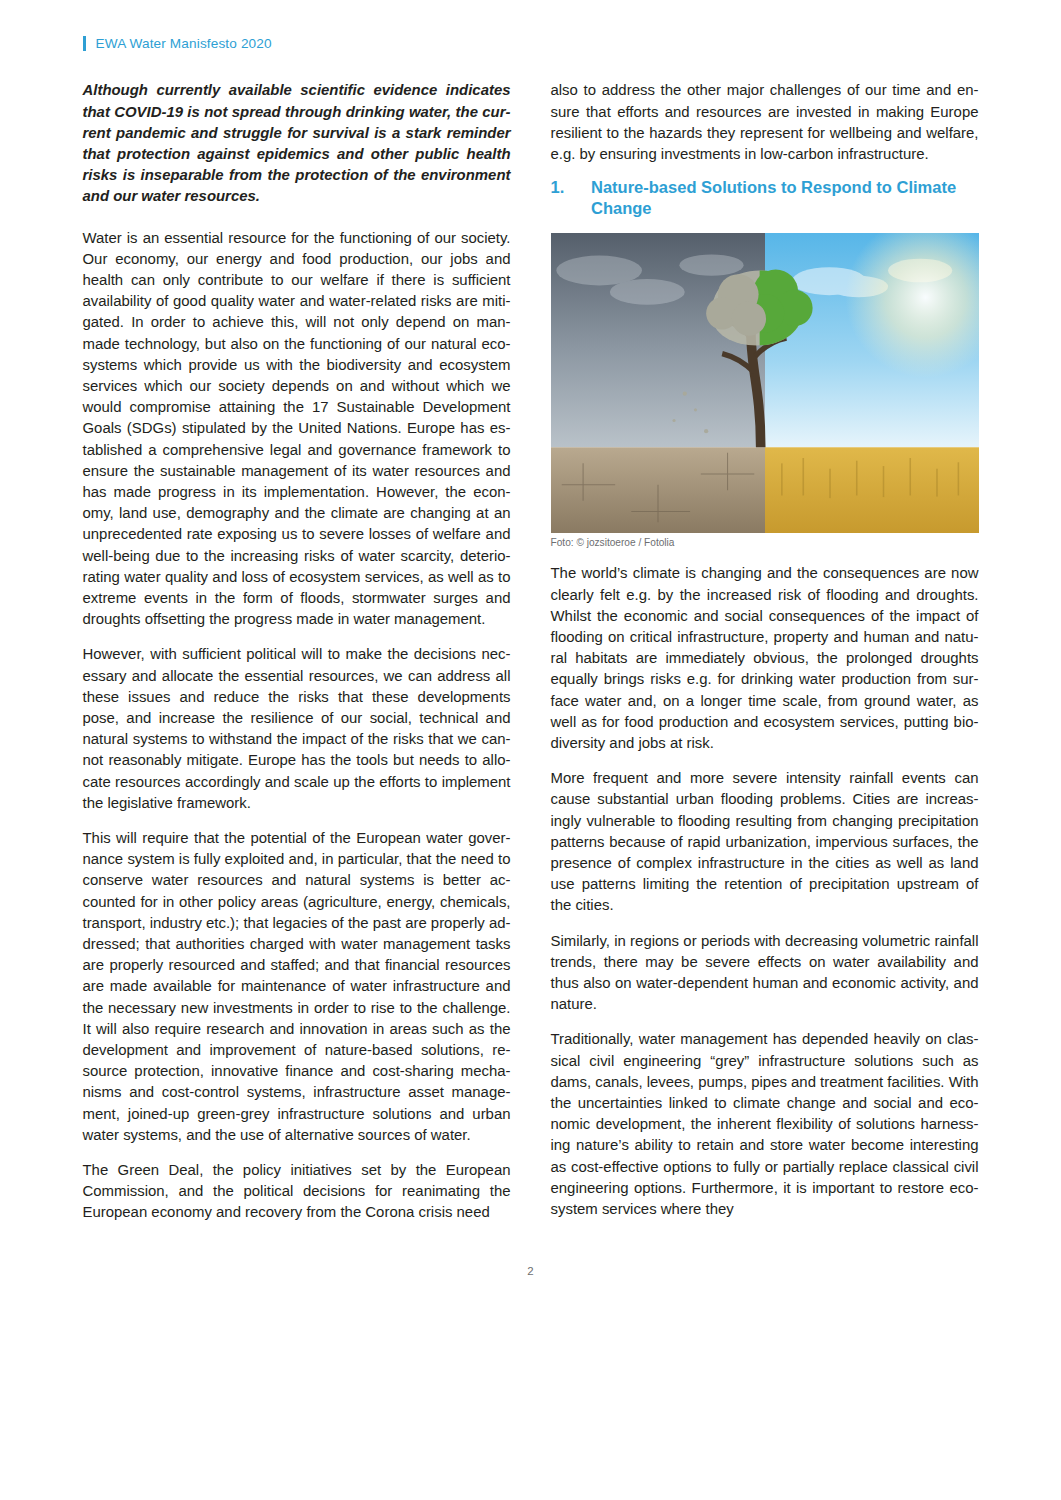EWA Water Manisfesto 2020
Although currently available scientific evidence indicates that COVID-19 is not spread through drinking water, the current pandemic and struggle for survival is a stark reminder that protection against epidemics and other public health risks is inseparable from the protection of the environment and our water resources.
Water is an essential resource for the functioning of our society. Our economy, our energy and food production, our jobs and health can only contribute to our welfare if there is sufficient availability of good quality water and water-related risks are mitigated. In order to achieve this, will not only depend on man-made technology, but also on the functioning of our natural ecosystems which provide us with the biodiversity and ecosystem services which our society depends on and without which we would compromise attaining the 17 Sustainable Development Goals (SDGs) stipulated by the United Nations. Europe has established a comprehensive legal and governance framework to ensure the sustainable management of its water resources and has made progress in its implementation. However, the economy, land use, demography and the climate are changing at an unprecedented rate exposing us to severe losses of welfare and well-being due to the increasing risks of water scarcity, deteriorating water quality and loss of ecosystem services, as well as to extreme events in the form of floods, stormwater surges and droughts offsetting the progress made in water management.
However, with sufficient political will to make the decisions necessary and allocate the essential resources, we can address all these issues and reduce the risks that these developments pose, and increase the resilience of our social, technical and natural systems to withstand the impact of the risks that we cannot reasonably mitigate. Europe has the tools but needs to allocate resources accordingly and scale up the efforts to implement the legislative framework.
This will require that the potential of the European water governance system is fully exploited and, in particular, that the need to conserve water resources and natural systems is better accounted for in other policy areas (agriculture, energy, chemicals, transport, industry etc.); that legacies of the past are properly addressed; that authorities charged with water management tasks are properly resourced and staffed; and that financial resources are made available for maintenance of water infrastructure and the necessary new investments in order to rise to the challenge. It will also require research and innovation in areas such as the development and improvement of nature-based solutions, resource protection, innovative finance and cost-sharing mechanisms and cost-control systems, infrastructure asset management, joined-up green-grey infrastructure solutions and urban water systems, and the use of alternative sources of water.
The Green Deal, the policy initiatives set by the European Commission, and the political decisions for reanimating the European economy and recovery from the Corona crisis need
also to address the other major challenges of our time and ensure that efforts and resources are invested in making Europe resilient to the hazards they represent for wellbeing and welfare, e.g. by ensuring investments in low-carbon infrastructure.
1. Nature-based Solutions to Respond to Climate Change
Foto: © jozsitoeroe / Fotolia
The world’s climate is changing and the consequences are now clearly felt e.g. by the increased risk of flooding and droughts. Whilst the economic and social consequences of the impact of flooding on critical infrastructure, property and human and natural habitats are immediately obvious, the prolonged droughts equally brings risks e.g. for drinking water production from surface water and, on a longer time scale, from ground water, as well as for food production and ecosystem services, putting biodiversity and jobs at risk.
More frequent and more severe intensity rainfall events can cause substantial urban flooding problems. Cities are increasingly vulnerable to flooding resulting from changing precipitation patterns because of rapid urbanization, impervious surfaces, the presence of complex infrastructure in the cities as well as land use patterns limiting the retention of precipitation upstream of the cities.
Similarly, in regions or periods with decreasing volumetric rainfall trends, there may be severe effects on water availability and thus also on water-dependent human and economic activity, and nature.
Traditionally, water management has depended heavily on classical civil engineering “grey” infrastructure solutions such as dams, canals, levees, pumps, pipes and treatment facilities. With the uncertainties linked to climate change and social and economic development, the inherent flexibility of solutions harnessing nature’s ability to retain and store water become interesting as cost-effective options to fully or partially replace classical civil engineering options. Furthermore, it is important to restore ecosystem services where they
2